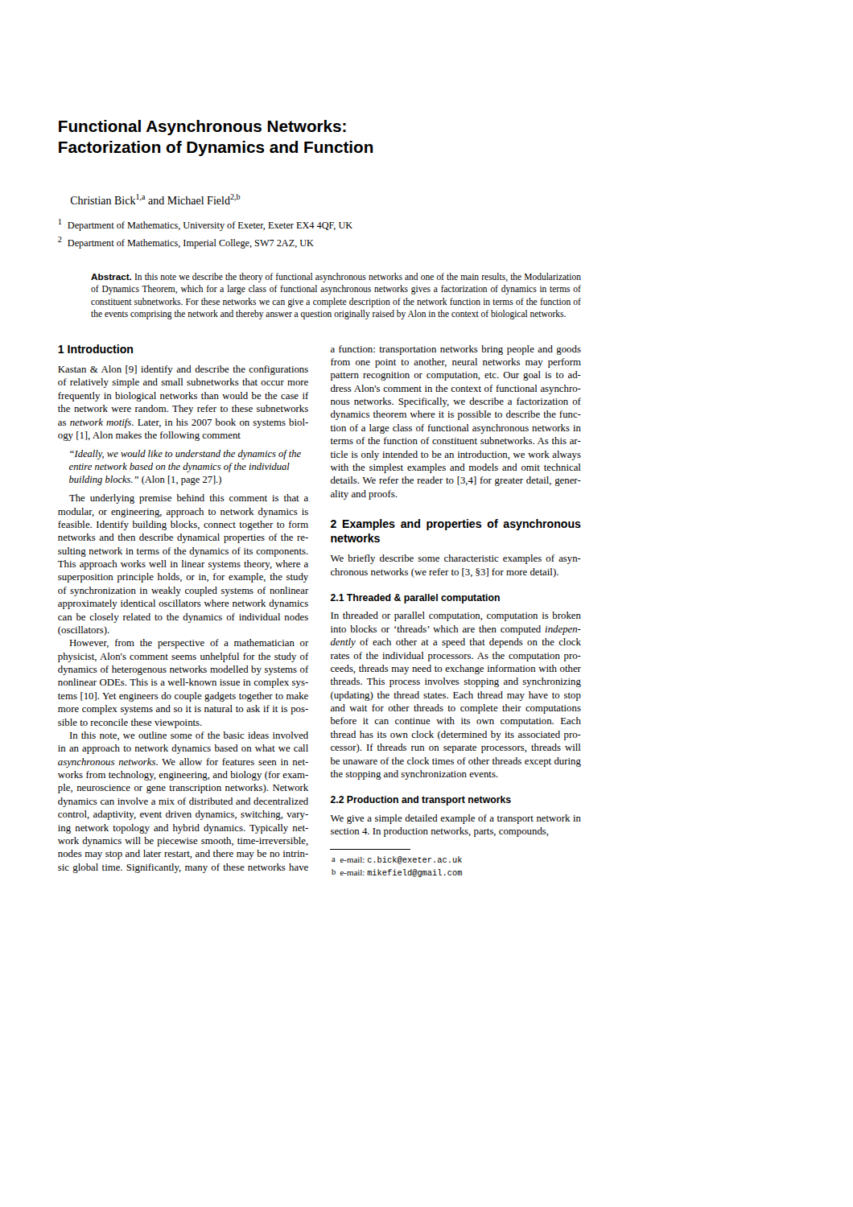Functional Asynchronous Networks:
Factorization of Dynamics and Function
Christian Bick1,a and Michael Field2,b
1 Department of Mathematics, University of Exeter, Exeter EX4 4QF, UK
2 Department of Mathematics, Imperial College, SW7 2AZ, UK
Abstract. In this note we describe the theory of functional asynchronous networks and one of the main results, the Modularization of Dynamics Theorem, which for a large class of functional asynchronous networks gives a factorization of dynamics in terms of constituent subnetworks. For these networks we can give a complete description of the network function in terms of the function of the events comprising the network and thereby answer a question originally raised by Alon in the context of biological networks.
1 Introduction
Kastan & Alon [9] identify and describe the configurations of relatively simple and small subnetworks that occur more frequently in biological networks than would be the case if the network were random. They refer to these subnetworks as network motifs. Later, in his 2007 book on systems biology [1], Alon makes the following comment
“Ideally, we would like to understand the dynamics of the entire network based on the dynamics of the individual building blocks.” (Alon [1, page 27].)
The underlying premise behind this comment is that a modular, or engineering, approach to network dynamics is feasible. Identify building blocks, connect together to form networks and then describe dynamical properties of the resulting network in terms of the dynamics of its components. This approach works well in linear systems theory, where a superposition principle holds, or in, for example, the study of synchronization in weakly coupled systems of nonlinear approximately identical oscillators where network dynamics can be closely related to the dynamics of individual nodes (oscillators).
However, from the perspective of a mathematician or physicist, Alon's comment seems unhelpful for the study of dynamics of heterogenous networks modelled by systems of nonlinear ODEs. This is a well-known issue in complex systems [10]. Yet engineers do couple gadgets together to make more complex systems and so it is natural to ask if it is possible to reconcile these viewpoints.
In this note, we outline some of the basic ideas involved in an approach to network dynamics based on what we call asynchronous networks. We allow for features seen in networks from technology, engineering, and biology (for example, neuroscience or gene transcription networks). Network dynamics can involve a mix of distributed and decentralized control, adaptivity, event driven dynamics, switching, varying network topology and hybrid dynamics. Typically network dynamics will be piecewise smooth, time-irreversible, nodes may stop and later restart, and there may be no intrinsic global time. Significantly, many of these networks have a function: transportation networks bring people and goods from one point to another, neural networks may perform pattern recognition or computation, etc. Our goal is to address Alon's comment in the context of functional asynchronous networks. Specifically, we describe a factorization of dynamics theorem where it is possible to describe the function of a large class of functional asynchronous networks in terms of the function of constituent subnetworks. As this article is only intended to be an introduction, we work always with the simplest examples and models and omit technical details. We refer the reader to [3,4] for greater detail, generality and proofs.
2 Examples and properties of asynchronous networks
We briefly describe some characteristic examples of asynchronous networks (we refer to [3, §3] for more detail).
2.1 Threaded & parallel computation
In threaded or parallel computation, computation is broken into blocks or ‘threads’ which are then computed independently of each other at a speed that depends on the clock rates of the individual processors. As the computation proceeds, threads may need to exchange information with other threads. This process involves stopping and synchronizing (updating) the thread states. Each thread may have to stop and wait for other threads to complete their computations before it can continue with its own computation. Each thread has its own clock (determined by its associated processor). If threads run on separate processors, threads will be unaware of the clock times of other threads except during the stopping and synchronization events.
2.2 Production and transport networks
We give a simple detailed example of a transport network in section 4. In production networks, parts, compounds,
a e-mail: c.bick@exeter.ac.uk
b e-mail: mikefield@gmail.com